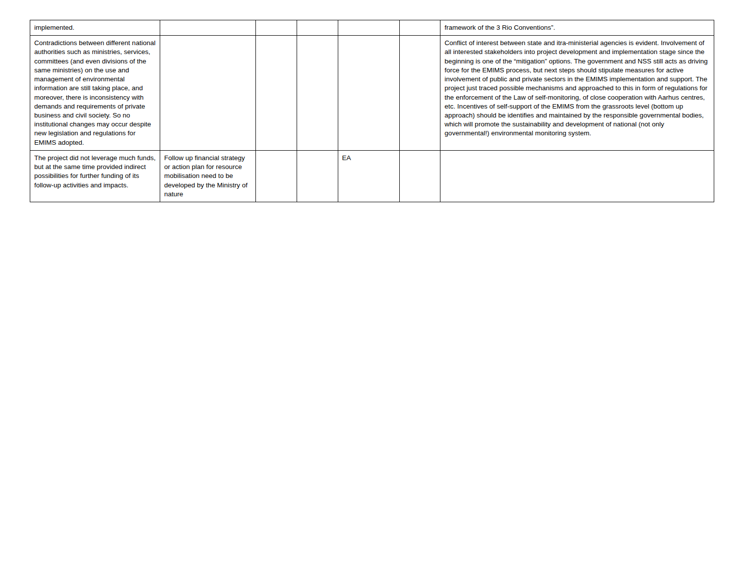| implemented. | | | | | | framework of the 3 Rio Conventions”. |
| Contradictions between different national authorities such as ministries, services, committees (and even divisions of the same ministries) on the use and management of environmental information are still taking place, and moreover, there is inconsistency with demands and requirements of private business and civil society. So no institutional changes may occur despite new legislation and regulations for EMIMS adopted. | | | | | | Conflict of interest between state and itra-ministerial agencies is evident. Involvement of all interested stakeholders into project development and implementation stage since the beginning is one of the “mitigation” options. The government and NSS still acts as driving force for the EMIMS process, but next steps should stipulate measures for active involvement of public and private sectors in the EMIMS implementation and support. The project just traced possible mechanisms and approached to this in form of regulations for the enforcement of the Law of self-monitoring, of close cooperation with Aarhus centres, etc. Incentives of self-support of the EMIMS from the grassroots level (bottom up approach) should be identifies and maintained by the responsible governmental bodies, which will promote the sustainability and development of national (not only governmental!) environmental monitoring system. |
| The project did not leverage much funds, but at the same time provided indirect possibilities for further funding of its follow-up activities and impacts. | Follow up financial strategy or action plan for resource mobilisation need to be developed by the Ministry of nature | | | EA | | |